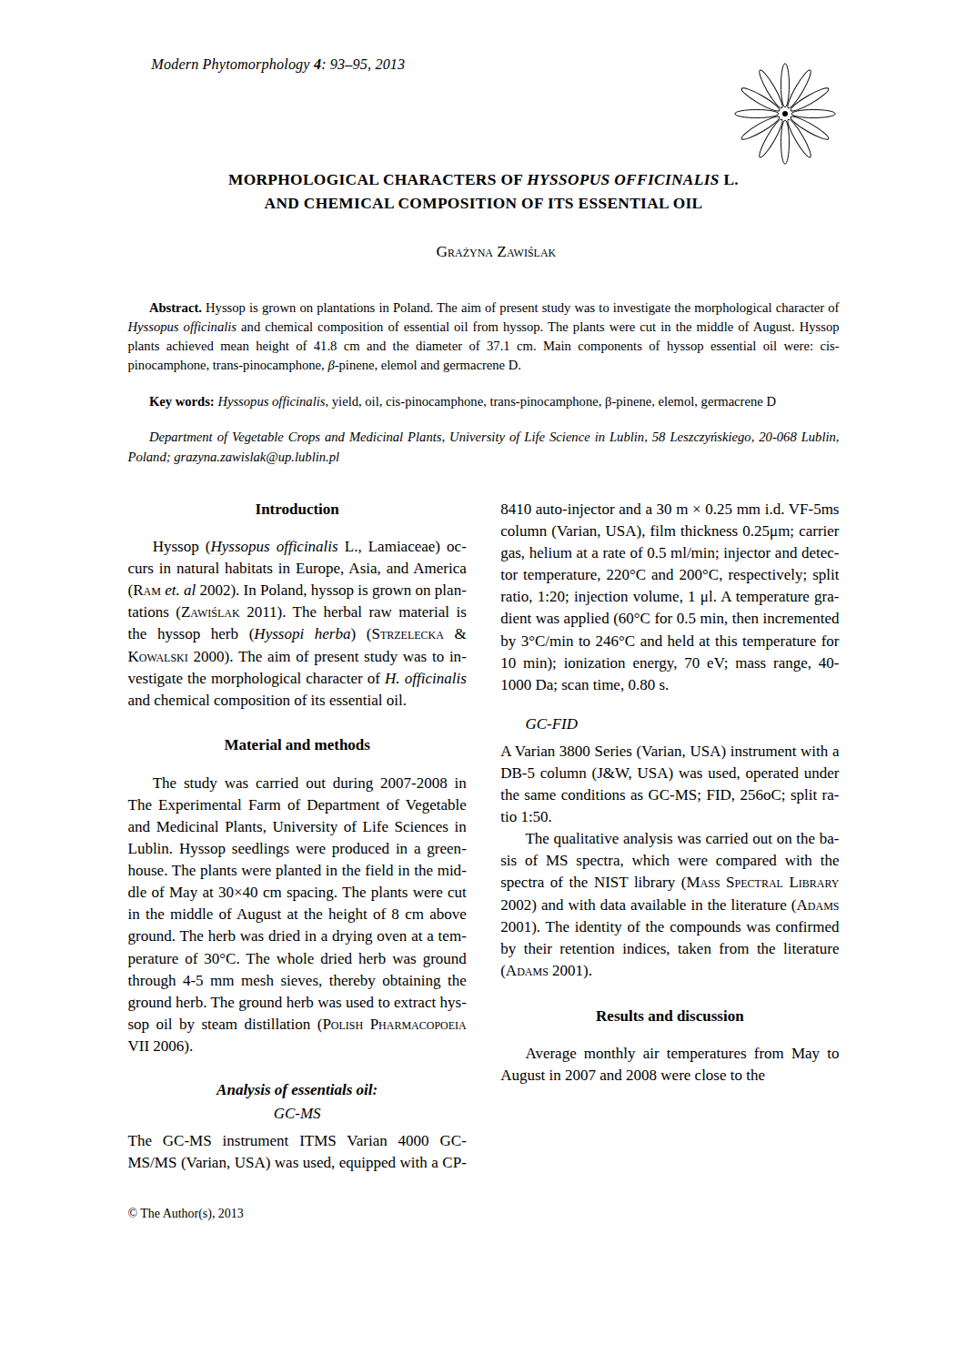Modern Phytomorphology 4: 93–95, 2013
Morphological characters of Hyssopus officinalis L.
and chemical composition of its essential oil
Grażyna Zawiślak
Abstract. Hyssop is grown on plantations in Poland. The aim of present study was to investigate the morphological character of Hyssopus officinalis and chemical composition of essential oil from hyssop. The plants were cut in the middle of August. Hyssop plants achieved mean height of 41.8 cm and the diameter of 37.1 cm. Main components of hyssop essential oil were: cis-pinocamphone, trans-pinocamphone, β-pinene, elemol and germacrene D.
Key words: Hyssopus officinalis, yield, oil, cis-pinocamphone, trans-pinocamphone, β-pinene, elemol, germacrene D
Department of Vegetable Crops and Medicinal Plants, University of Life Science in Lublin, 58 Leszczyńskiego, 20-068 Lublin, Poland; grazyna.zawislak@up.lublin.pl
Introduction
Hyssop (Hyssopus officinalis L., Lamiaceae) occurs in natural habitats in Europe, Asia, and America (Ram et. al 2002). In Poland, hyssop is grown on plantations (Zawiślak 2011). The herbal raw material is the hyssop herb (Hyssopi herba) (Strzelecka & Kowalski 2000). The aim of present study was to investigate the morphological character of H. officinalis and chemical composition of its essential oil.
Material and methods
The study was carried out during 2007-2008 in The Experimental Farm of Department of Vegetable and Medicinal Plants, University of Life Sciences in Lublin. Hyssop seedlings were produced in a greenhouse. The plants were planted in the field in the middle of May at 30×40 cm spacing. The plants were cut in the middle of August at the height of 8 cm above ground. The herb was dried in a drying oven at a temperature of 30°C. The whole dried herb was ground through 4-5 mm mesh sieves, thereby obtaining the ground herb. The ground herb was used to extract hyssop oil by steam distillation (Polish Pharmacopoeia VII 2006).
Analysis of essentials oil:
GC-MS
The GC-MS instrument ITMS Varian 4000 GC-MS/MS (Varian, USA) was used, equipped with a CP-8410 auto-injector and a 30 m × 0.25 mm i.d. VF-5ms column (Varian, USA), film thickness 0.25μm; carrier gas, helium at a rate of 0.5 ml/min; injector and detector temperature, 220°C and 200°C, respectively; split ratio, 1:20; injection volume, 1 μl. A temperature gradient was applied (60°C for 0.5 min, then incremented by 3°C/min to 246°C and held at this temperature for 10 min); ionization energy, 70 eV; mass range, 40-1000 Da; scan time, 0.80 s.
GC-FID
A Varian 3800 Series (Varian, USA) instrument with a DB-5 column (J&W, USA) was used, operated under the same conditions as GC-MS; FID, 256oC; split ratio 1:50.
The qualitative analysis was carried out on the basis of MS spectra, which were compared with the spectra of the NIST library (Mass Spectral Library 2002) and with data available in the literature (Adams 2001). The identity of the compounds was confirmed by their retention indices, taken from the literature (Adams 2001).
Results and discussion
Average monthly air temperatures from May to August in 2007 and 2008 were close to the
© The Author(s), 2013